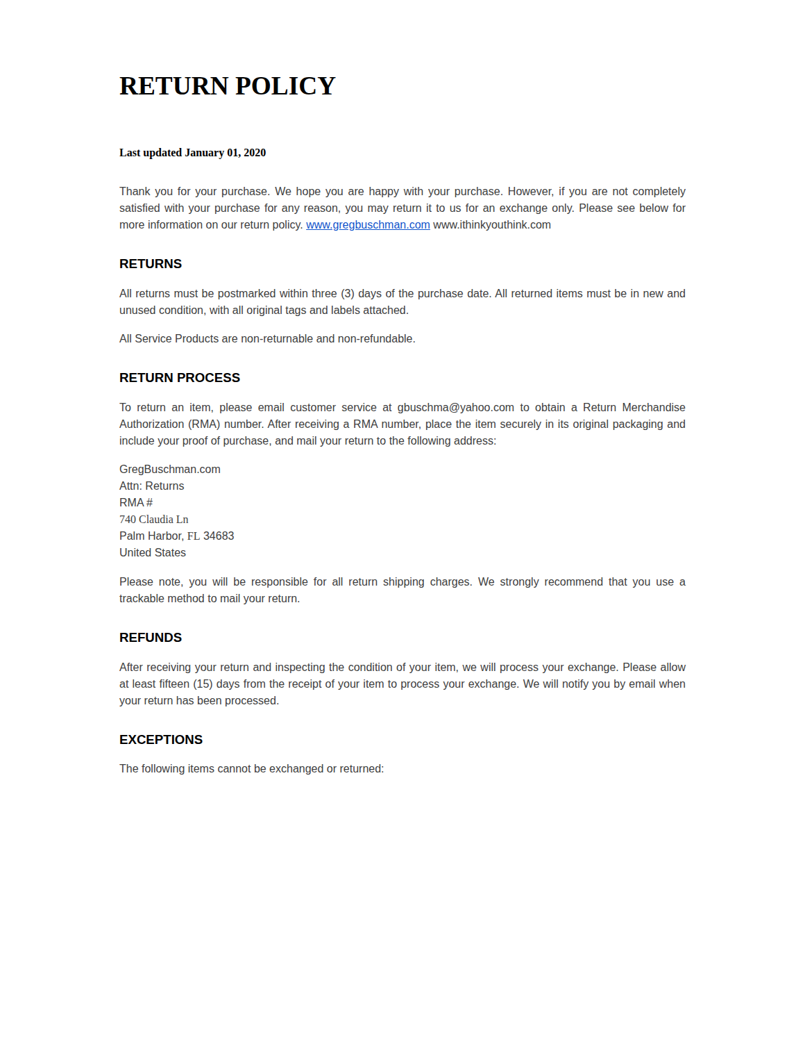RETURN POLICY
Last updated January 01, 2020
Thank you for your purchase. We hope you are happy with your purchase. However, if you are not completely satisfied with your purchase for any reason, you may return it to us for an exchange only. Please see below for more information on our return policy. www.gregbuschman.com www.ithinkyouthink.com
RETURNS
All returns must be postmarked within three (3) days of the purchase date. All returned items must be in new and unused condition, with all original tags and labels attached.
All Service Products are non-returnable and non-refundable.
RETURN PROCESS
To return an item, please email customer service at gbuschma@yahoo.com to obtain a Return Merchandise Authorization (RMA) number. After receiving a RMA number, place the item securely in its original packaging and include your proof of purchase, and mail your return to the following address:
GregBuschman.com
Attn: Returns
RMA #
740 Claudia Ln
Palm Harbor, FL 34683
United States
Please note, you will be responsible for all return shipping charges. We strongly recommend that you use a trackable method to mail your return.
REFUNDS
After receiving your return and inspecting the condition of your item, we will process your exchange. Please allow at least fifteen (15) days from the receipt of your item to process your exchange. We will notify you by email when your return has been processed.
EXCEPTIONS
The following items cannot be exchanged or returned: